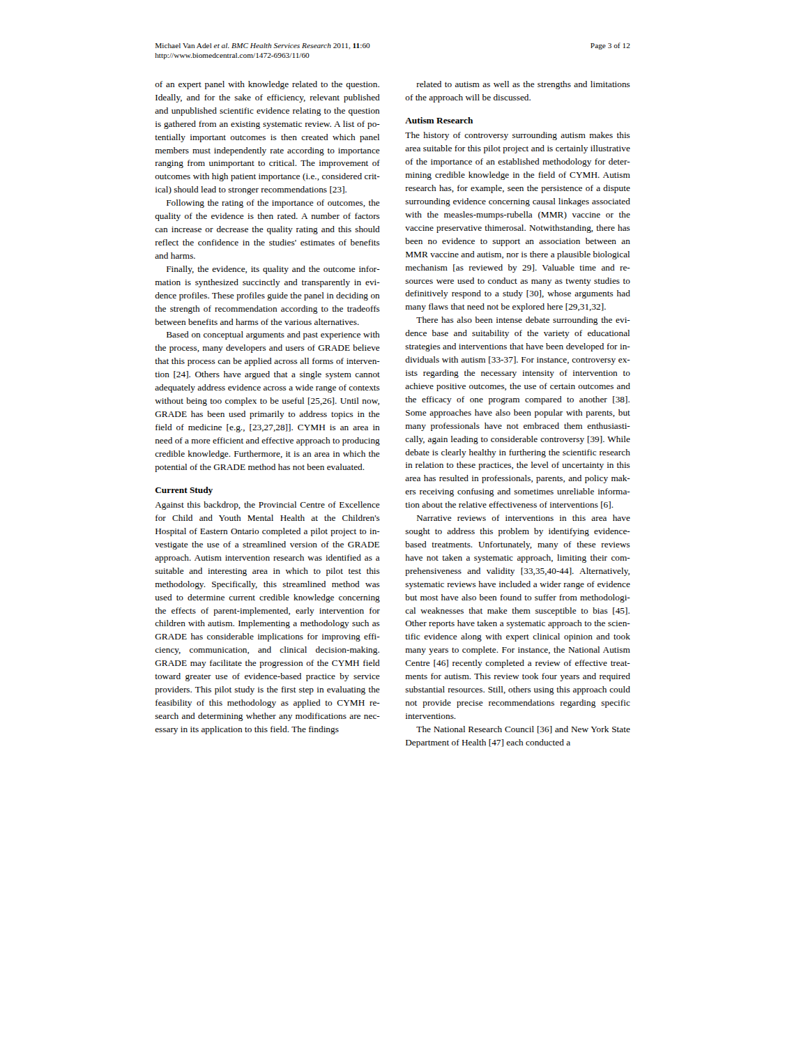Michael Van Adel et al. BMC Health Services Research 2011, 11:60 http://www.biomedcentral.com/1472-6963/11/60
Page 3 of 12
of an expert panel with knowledge related to the question. Ideally, and for the sake of efficiency, relevant published and unpublished scientific evidence relating to the question is gathered from an existing systematic review. A list of potentially important outcomes is then created which panel members must independently rate according to importance ranging from unimportant to critical. The improvement of outcomes with high patient importance (i.e., considered critical) should lead to stronger recommendations [23].
Following the rating of the importance of outcomes, the quality of the evidence is then rated. A number of factors can increase or decrease the quality rating and this should reflect the confidence in the studies' estimates of benefits and harms.
Finally, the evidence, its quality and the outcome information is synthesized succinctly and transparently in evidence profiles. These profiles guide the panel in deciding on the strength of recommendation according to the tradeoffs between benefits and harms of the various alternatives.
Based on conceptual arguments and past experience with the process, many developers and users of GRADE believe that this process can be applied across all forms of intervention [24]. Others have argued that a single system cannot adequately address evidence across a wide range of contexts without being too complex to be useful [25,26]. Until now, GRADE has been used primarily to address topics in the field of medicine [e.g., [23,27,28]]. CYMH is an area in need of a more efficient and effective approach to producing credible knowledge. Furthermore, it is an area in which the potential of the GRADE method has not been evaluated.
Current Study
Against this backdrop, the Provincial Centre of Excellence for Child and Youth Mental Health at the Children's Hospital of Eastern Ontario completed a pilot project to investigate the use of a streamlined version of the GRADE approach. Autism intervention research was identified as a suitable and interesting area in which to pilot test this methodology. Specifically, this streamlined method was used to determine current credible knowledge concerning the effects of parent-implemented, early intervention for children with autism. Implementing a methodology such as GRADE has considerable implications for improving efficiency, communication, and clinical decision-making. GRADE may facilitate the progression of the CYMH field toward greater use of evidence-based practice by service providers. This pilot study is the first step in evaluating the feasibility of this methodology as applied to CYMH research and determining whether any modifications are necessary in its application to this field. The findings
related to autism as well as the strengths and limitations of the approach will be discussed.
Autism Research
The history of controversy surrounding autism makes this area suitable for this pilot project and is certainly illustrative of the importance of an established methodology for determining credible knowledge in the field of CYMH. Autism research has, for example, seen the persistence of a dispute surrounding evidence concerning causal linkages associated with the measles-mumps-rubella (MMR) vaccine or the vaccine preservative thimerosal. Notwithstanding, there has been no evidence to support an association between an MMR vaccine and autism, nor is there a plausible biological mechanism [as reviewed by 29]. Valuable time and resources were used to conduct as many as twenty studies to definitively respond to a study [30], whose arguments had many flaws that need not be explored here [29,31,32].
There has also been intense debate surrounding the evidence base and suitability of the variety of educational strategies and interventions that have been developed for individuals with autism [33-37]. For instance, controversy exists regarding the necessary intensity of intervention to achieve positive outcomes, the use of certain outcomes and the efficacy of one program compared to another [38]. Some approaches have also been popular with parents, but many professionals have not embraced them enthusiastically, again leading to considerable controversy [39]. While debate is clearly healthy in furthering the scientific research in relation to these practices, the level of uncertainty in this area has resulted in professionals, parents, and policy makers receiving confusing and sometimes unreliable information about the relative effectiveness of interventions [6].
Narrative reviews of interventions in this area have sought to address this problem by identifying evidence-based treatments. Unfortunately, many of these reviews have not taken a systematic approach, limiting their comprehensiveness and validity [33,35,40-44]. Alternatively, systematic reviews have included a wider range of evidence but most have also been found to suffer from methodological weaknesses that make them susceptible to bias [45]. Other reports have taken a systematic approach to the scientific evidence along with expert clinical opinion and took many years to complete. For instance, the National Autism Centre [46] recently completed a review of effective treatments for autism. This review took four years and required substantial resources. Still, others using this approach could not provide precise recommendations regarding specific interventions.
The National Research Council [36] and New York State Department of Health [47] each conducted a